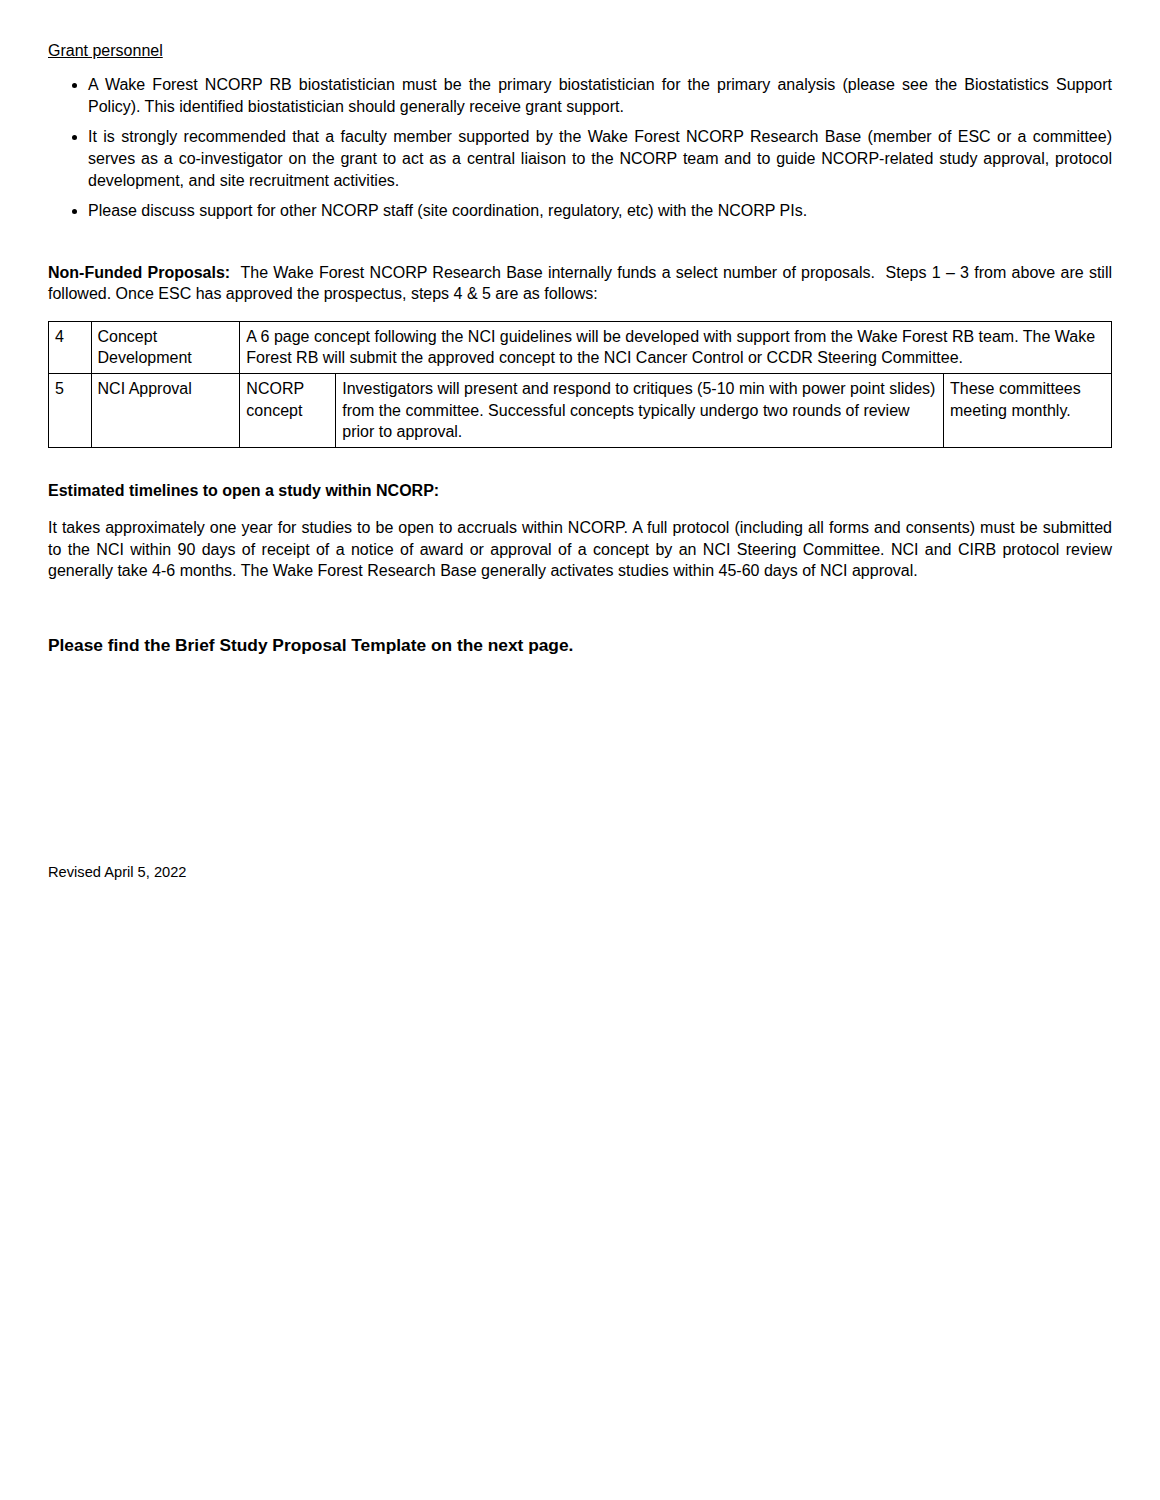Grant personnel
A Wake Forest NCORP RB biostatistician must be the primary biostatistician for the primary analysis (please see the Biostatistics Support Policy). This identified biostatistician should generally receive grant support.
It is strongly recommended that a faculty member supported by the Wake Forest NCORP Research Base (member of ESC or a committee) serves as a co-investigator on the grant to act as a central liaison to the NCORP team and to guide NCORP-related study approval, protocol development, and site recruitment activities.
Please discuss support for other NCORP staff (site coordination, regulatory, etc) with the NCORP PIs.
Non-Funded Proposals: The Wake Forest NCORP Research Base internally funds a select number of proposals. Steps 1 – 3 from above are still followed. Once ESC has approved the prospectus, steps 4 & 5 are as follows:
| 4 | Concept Development | A 6 page concept following the NCI guidelines will be developed with support from the Wake Forest RB team. The Wake Forest RB will submit the approved concept to the NCI Cancer Control or CCDR Steering Committee. |
| 5 | NCI Approval | NCORP concept | Investigators will present and respond to critiques (5-10 min with power point slides) from the committee. Successful concepts typically undergo two rounds of review prior to approval. | These committees meeting monthly. |
Estimated timelines to open a study within NCORP:
It takes approximately one year for studies to be open to accruals within NCORP. A full protocol (including all forms and consents) must be submitted to the NCI within 90 days of receipt of a notice of award or approval of a concept by an NCI Steering Committee. NCI and CIRB protocol review generally take 4-6 months. The Wake Forest Research Base generally activates studies within 45-60 days of NCI approval.
Please find the Brief Study Proposal Template on the next page.
Revised April 5, 2022